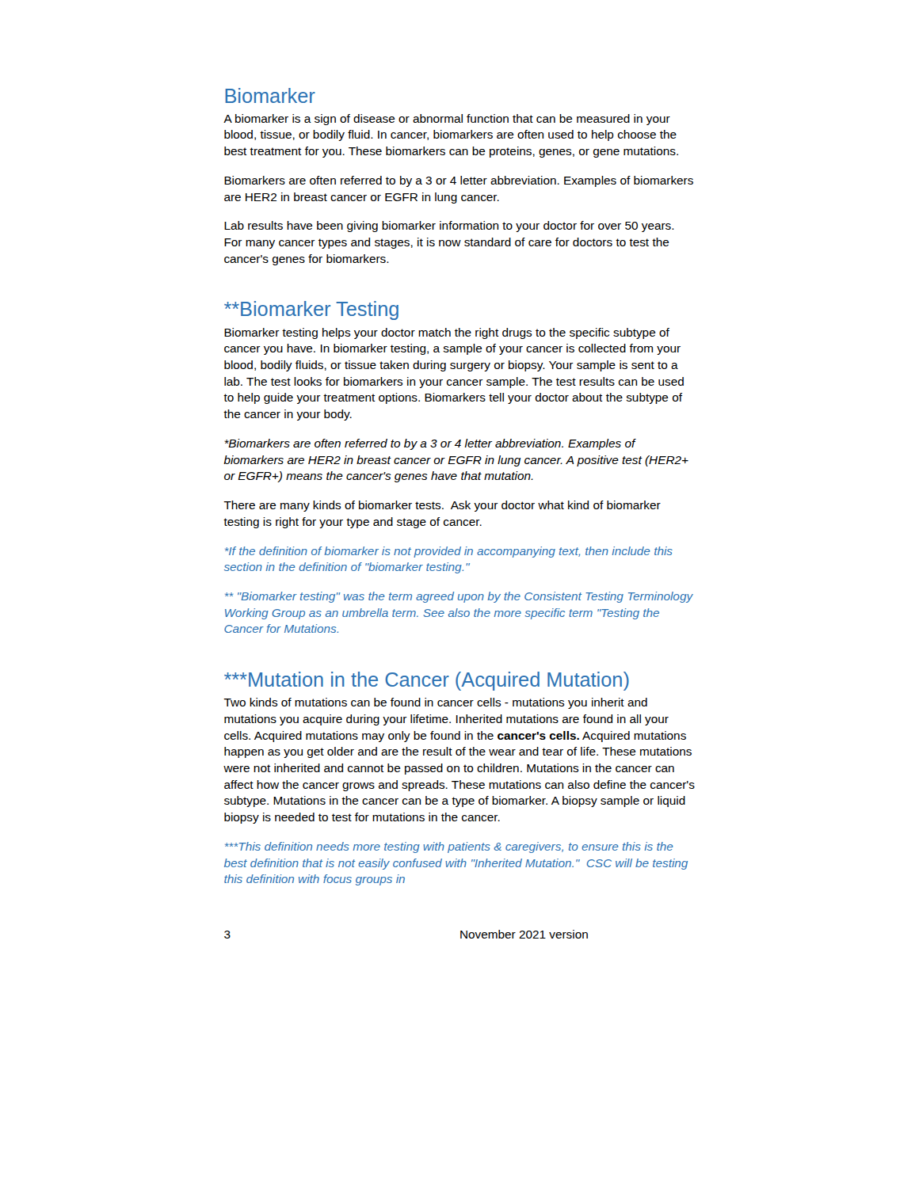Biomarker
A biomarker is a sign of disease or abnormal function that can be measured in your blood, tissue, or bodily fluid. In cancer, biomarkers are often used to help choose the best treatment for you. These biomarkers can be proteins, genes, or gene mutations.
Biomarkers are often referred to by a 3 or 4 letter abbreviation. Examples of biomarkers are HER2 in breast cancer or EGFR in lung cancer.
Lab results have been giving biomarker information to your doctor for over 50 years. For many cancer types and stages, it is now standard of care for doctors to test the cancer's genes for biomarkers.
**Biomarker Testing
Biomarker testing helps your doctor match the right drugs to the specific subtype of cancer you have. In biomarker testing, a sample of your cancer is collected from your blood, bodily fluids, or tissue taken during surgery or biopsy. Your sample is sent to a lab. The test looks for biomarkers in your cancer sample. The test results can be used to help guide your treatment options. Biomarkers tell your doctor about the subtype of the cancer in your body.
*Biomarkers are often referred to by a 3 or 4 letter abbreviation. Examples of biomarkers are HER2 in breast cancer or EGFR in lung cancer. A positive test (HER2+ or EGFR+) means the cancer's genes have that mutation.
There are many kinds of biomarker tests. Ask your doctor what kind of biomarker testing is right for your type and stage of cancer.
*If the definition of biomarker is not provided in accompanying text, then include this section in the definition of "biomarker testing."
** "Biomarker testing" was the term agreed upon by the Consistent Testing Terminology Working Group as an umbrella term. See also the more specific term "Testing the Cancer for Mutations.
***Mutation in the Cancer (Acquired Mutation)
Two kinds of mutations can be found in cancer cells - mutations you inherit and mutations you acquire during your lifetime. Inherited mutations are found in all your cells. Acquired mutations may only be found in the cancer's cells. Acquired mutations happen as you get older and are the result of the wear and tear of life. These mutations were not inherited and cannot be passed on to children. Mutations in the cancer can affect how the cancer grows and spreads. These mutations can also define the cancer's subtype. Mutations in the cancer can be a type of biomarker. A biopsy sample or liquid biopsy is needed to test for mutations in the cancer.
***This definition needs more testing with patients & caregivers, to ensure this is the best definition that is not easily confused with "Inherited Mutation." CSC will be testing this definition with focus groups in
3
November 2021 version